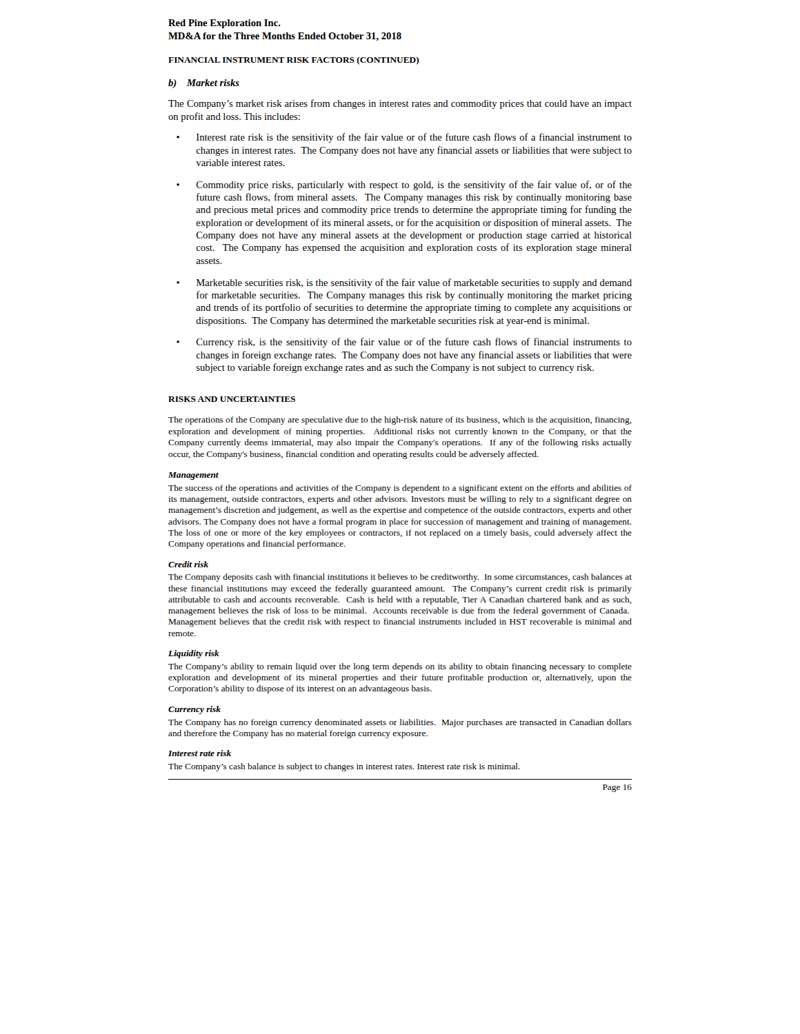Red Pine Exploration Inc.
MD&A for the Three Months Ended October 31, 2018
FINANCIAL INSTRUMENT RISK FACTORS (CONTINUED)
b) Market risks
The Company’s market risk arises from changes in interest rates and commodity prices that could have an impact on profit and loss. This includes:
Interest rate risk is the sensitivity of the fair value or of the future cash flows of a financial instrument to changes in interest rates. The Company does not have any financial assets or liabilities that were subject to variable interest rates.
Commodity price risks, particularly with respect to gold, is the sensitivity of the fair value of, or of the future cash flows, from mineral assets. The Company manages this risk by continually monitoring base and precious metal prices and commodity price trends to determine the appropriate timing for funding the exploration or development of its mineral assets, or for the acquisition or disposition of mineral assets. The Company does not have any mineral assets at the development or production stage carried at historical cost. The Company has expensed the acquisition and exploration costs of its exploration stage mineral assets.
Marketable securities risk, is the sensitivity of the fair value of marketable securities to supply and demand for marketable securities. The Company manages this risk by continually monitoring the market pricing and trends of its portfolio of securities to determine the appropriate timing to complete any acquisitions or dispositions. The Company has determined the marketable securities risk at year-end is minimal.
Currency risk, is the sensitivity of the fair value or of the future cash flows of financial instruments to changes in foreign exchange rates. The Company does not have any financial assets or liabilities that were subject to variable foreign exchange rates and as such the Company is not subject to currency risk.
RISKS AND UNCERTAINTIES
The operations of the Company are speculative due to the high-risk nature of its business, which is the acquisition, financing, exploration and development of mining properties. Additional risks not currently known to the Company, or that the Company currently deems immaterial, may also impair the Company's operations. If any of the following risks actually occur, the Company's business, financial condition and operating results could be adversely affected.
Management
The success of the operations and activities of the Company is dependent to a significant extent on the efforts and abilities of its management, outside contractors, experts and other advisors. Investors must be willing to rely to a significant degree on management’s discretion and judgement, as well as the expertise and competence of the outside contractors, experts and other advisors. The Company does not have a formal program in place for succession of management and training of management. The loss of one or more of the key employees or contractors, if not replaced on a timely basis, could adversely affect the Company operations and financial performance.
Credit risk
The Company deposits cash with financial institutions it believes to be creditworthy. In some circumstances, cash balances at these financial institutions may exceed the federally guaranteed amount. The Company’s current credit risk is primarily attributable to cash and accounts recoverable. Cash is held with a reputable, Tier A Canadian chartered bank and as such, management believes the risk of loss to be minimal. Accounts receivable is due from the federal government of Canada. Management believes that the credit risk with respect to financial instruments included in HST recoverable is minimal and remote.
Liquidity risk
The Company’s ability to remain liquid over the long term depends on its ability to obtain financing necessary to complete exploration and development of its mineral properties and their future profitable production or, alternatively, upon the Corporation’s ability to dispose of its interest on an advantageous basis.
Currency risk
The Company has no foreign currency denominated assets or liabilities. Major purchases are transacted in Canadian dollars and therefore the Company has no material foreign currency exposure.
Interest rate risk
The Company’s cash balance is subject to changes in interest rates. Interest rate risk is minimal.
Page 16